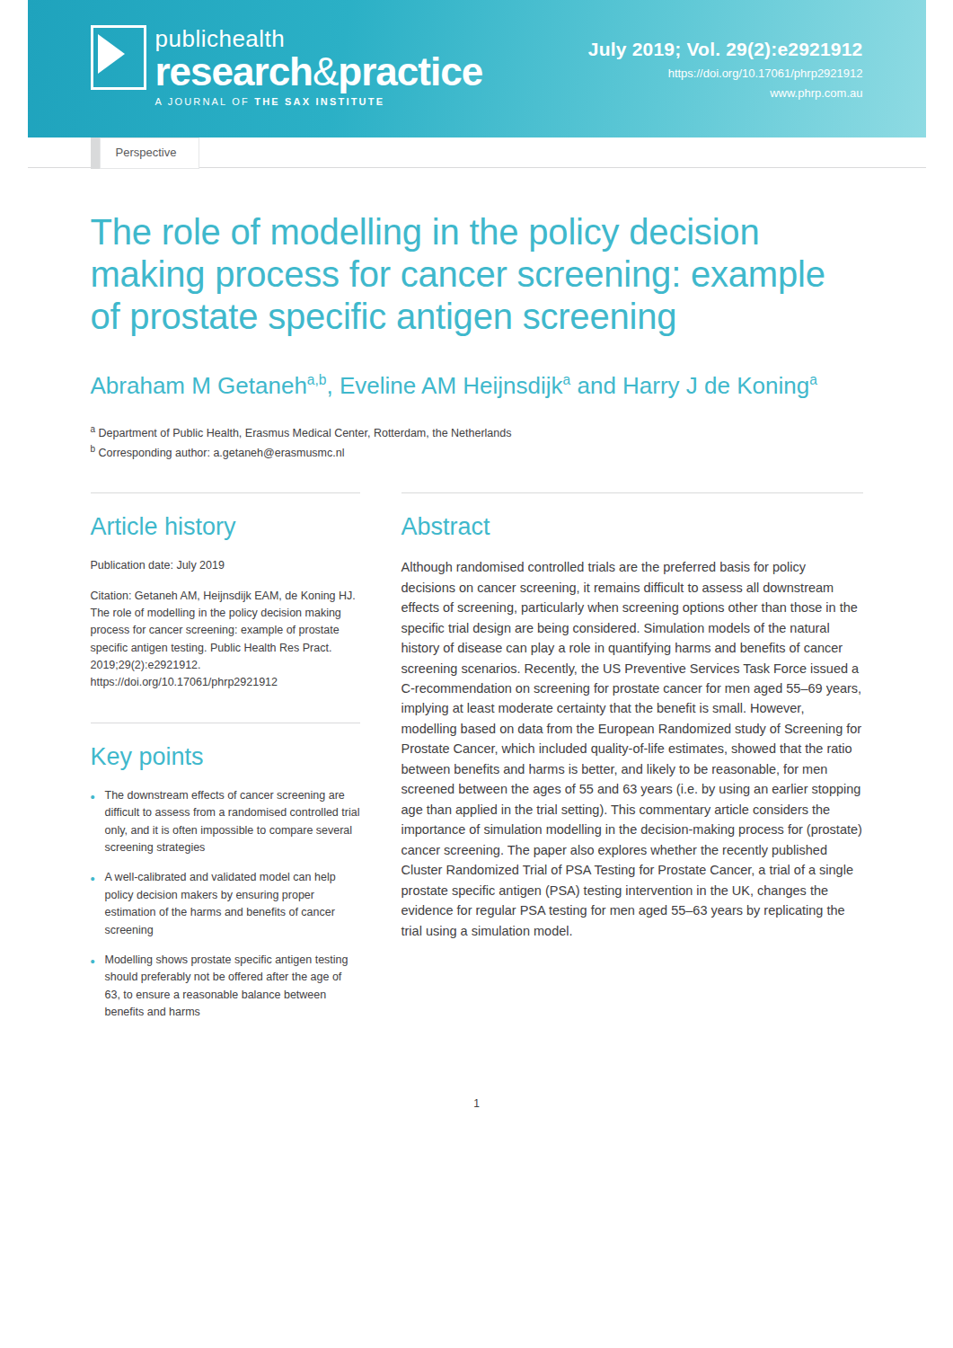publichealth
research&practice
A JOURNAL OF THE SAX INSTITUTE
July 2019; Vol. 29(2):e2921912
https://doi.org/10.17061/phrp2921912
www.phrp.com.au
Perspective
The role of modelling in the policy decision making process for cancer screening: example of prostate specific antigen screening
Abraham M Getaneha,b, Eveline AM Heijnsdijka and Harry J de Koninga
a Department of Public Health, Erasmus Medical Center, Rotterdam, the Netherlands
b Corresponding author: a.getaneh@erasmusmc.nl
Article history
Publication date: July 2019
Citation: Getaneh AM, Heijnsdijk EAM, de Koning HJ. The role of modelling in the policy decision making process for cancer screening: example of prostate specific antigen testing. Public Health Res Pract. 2019;29(2):e2921912. https://doi.org/10.17061/phrp2921912
Key points
The downstream effects of cancer screening are difficult to assess from a randomised controlled trial only, and it is often impossible to compare several screening strategies
A well-calibrated and validated model can help policy decision makers by ensuring proper estimation of the harms and benefits of cancer screening
Modelling shows prostate specific antigen testing should preferably not be offered after the age of 63, to ensure a reasonable balance between benefits and harms
Abstract
Although randomised controlled trials are the preferred basis for policy decisions on cancer screening, it remains difficult to assess all downstream effects of screening, particularly when screening options other than those in the specific trial design are being considered. Simulation models of the natural history of disease can play a role in quantifying harms and benefits of cancer screening scenarios. Recently, the US Preventive Services Task Force issued a C-recommendation on screening for prostate cancer for men aged 55–69 years, implying at least moderate certainty that the benefit is small. However, modelling based on data from the European Randomized study of Screening for Prostate Cancer, which included quality-of-life estimates, showed that the ratio between benefits and harms is better, and likely to be reasonable, for men screened between the ages of 55 and 63 years (i.e. by using an earlier stopping age than applied in the trial setting). This commentary article considers the importance of simulation modelling in the decision-making process for (prostate) cancer screening. The paper also explores whether the recently published Cluster Randomized Trial of PSA Testing for Prostate Cancer, a trial of a single prostate specific antigen (PSA) testing intervention in the UK, changes the evidence for regular PSA testing for men aged 55–63 years by replicating the trial using a simulation model.
1